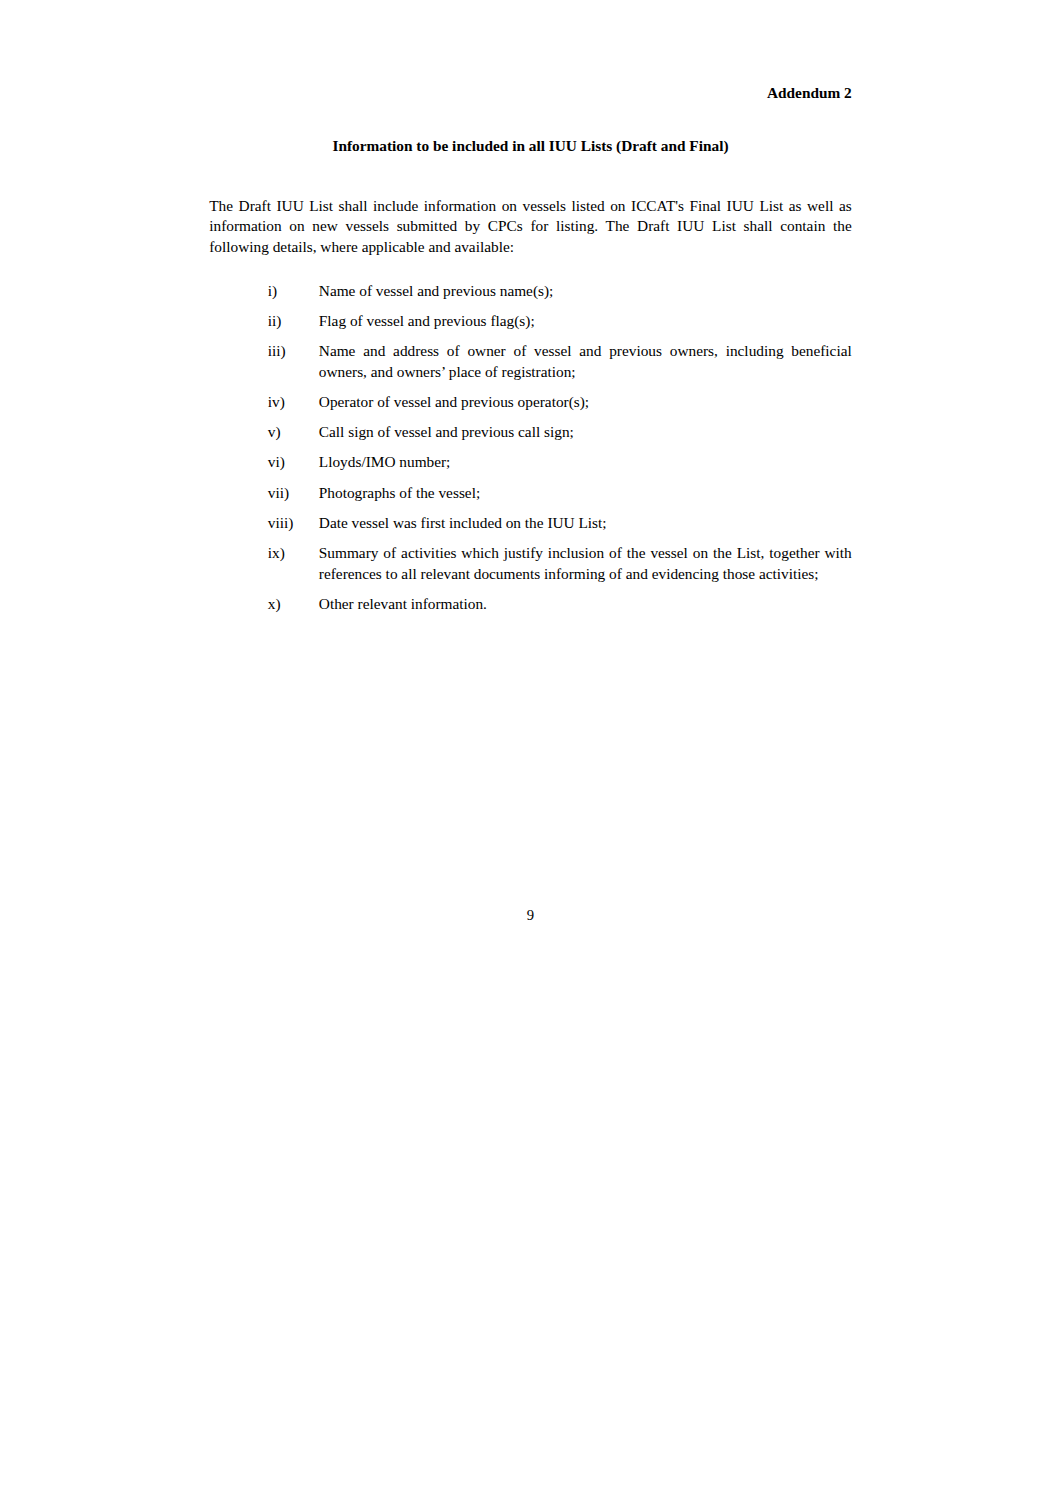Addendum 2
Information to be included in all IUU Lists (Draft and Final)
The Draft IUU List shall include information on vessels listed on ICCAT's Final IUU List as well as information on new vessels submitted by CPCs for listing. The Draft IUU List shall contain the following details, where applicable and available:
Name of vessel and previous name(s);
Flag of vessel and previous flag(s);
Name and address of owner of vessel and previous owners, including beneficial owners, and owners’ place of registration;
Operator of vessel and previous operator(s);
Call sign of vessel and previous call sign;
Lloyds/IMO number;
Photographs of the vessel;
Date vessel was first included on the IUU List;
Summary of activities which justify inclusion of the vessel on the List, together with references to all relevant documents informing of and evidencing those activities;
Other relevant information.
9